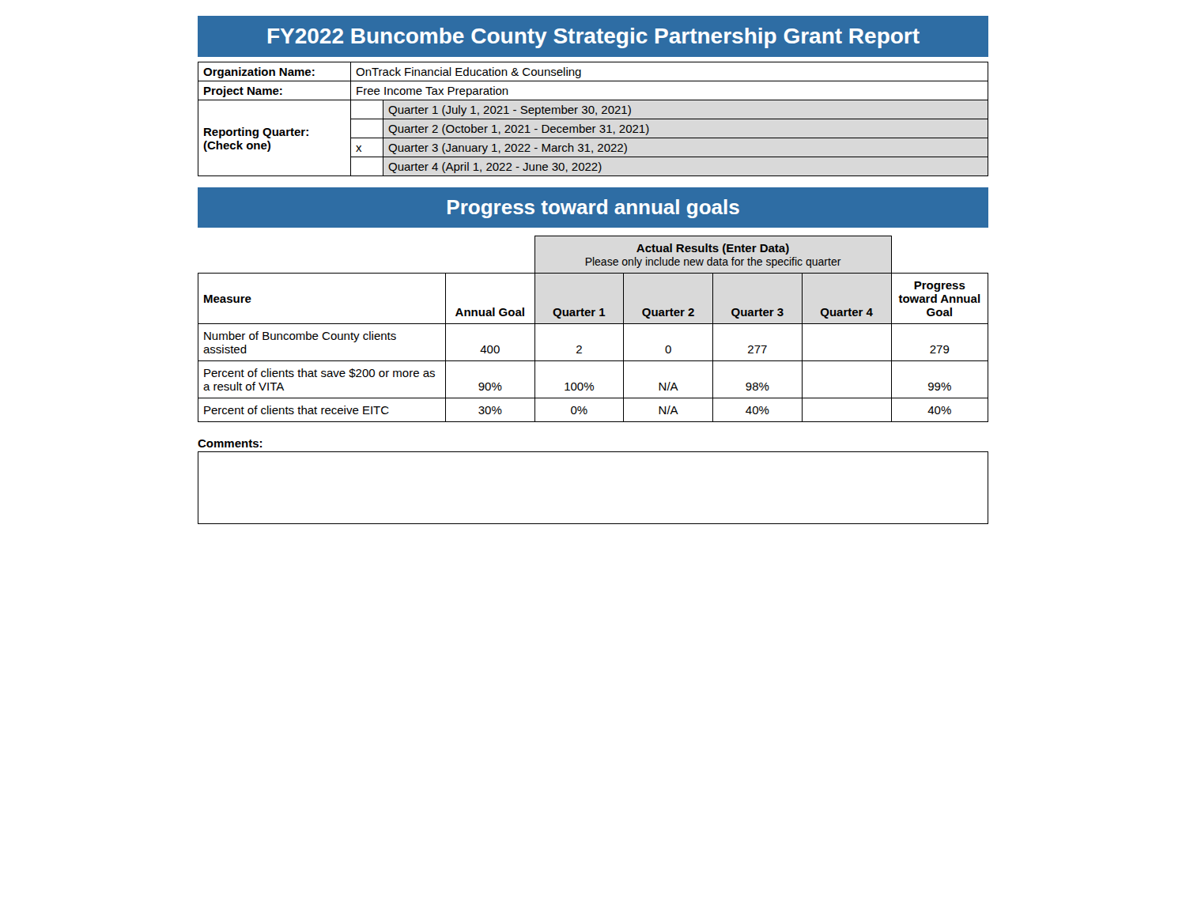FY2022 Buncombe County Strategic Partnership Grant Report
| Organization Name: | OnTrack Financial Education & Counseling |
| Project Name: | Free Income Tax Preparation |
| Reporting Quarter: (Check one) | | Quarter 1 (July 1, 2021 - September 30, 2021) |
| | Quarter 2 (October 1, 2021 - December 31, 2021) |
| x | Quarter 3 (January 1, 2022 - March 31, 2022) |
| | Quarter 4 (April 1, 2022 - June 30, 2022) |
Progress toward annual goals
| | | Actual Results (Enter Data) Please only include new data for the specific quarter | |
| Measure | Annual Goal | Quarter 1 | Quarter 2 | Quarter 3 | Quarter 4 | Progress toward Annual Goal |
| Number of Buncombe County clients assisted | 400 | 2 | 0 | 277 | | 279 |
| Percent of clients that save $200 or more as a result of VITA | 90% | 100% | N/A | 98% | | 99% |
| Percent of clients that receive EITC | 30% | 0% | N/A | 40% | | 40% |
Comments: